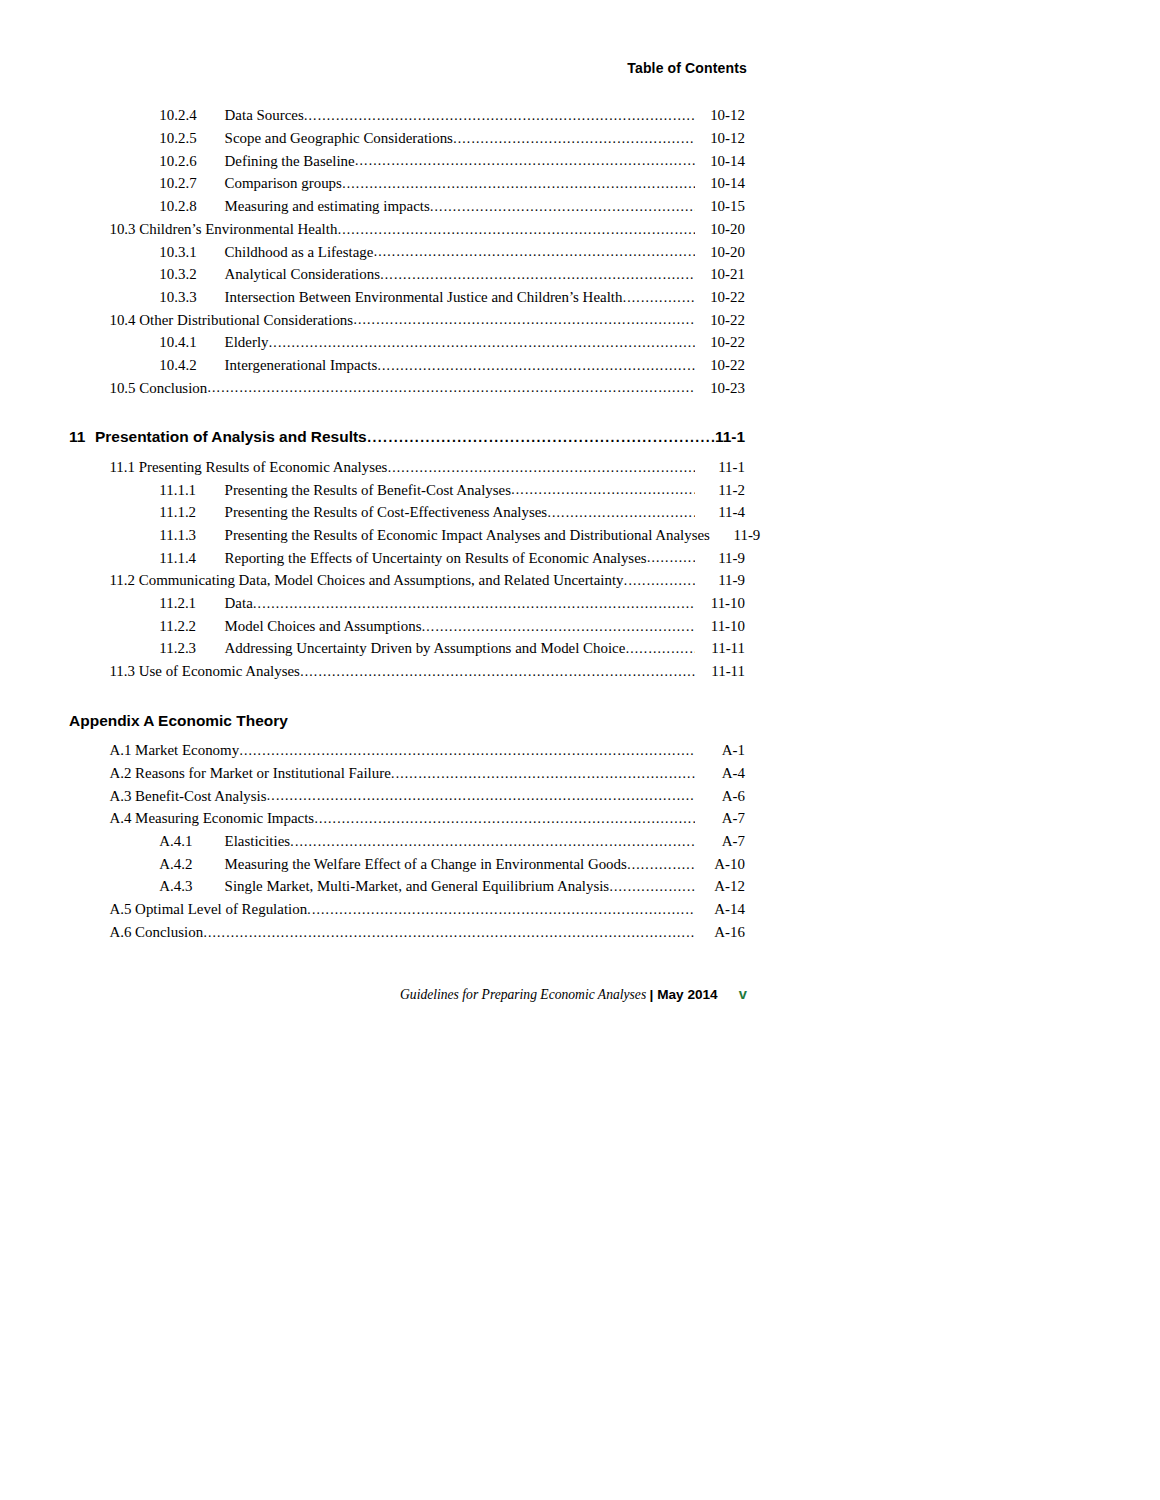Table of Contents
10.2.4 Data Sources........................................................................................................................... 10-12
10.2.5 Scope and Geographic Considerations..................................................................................... 10-12
10.2.6 Defining the Baseline....................................................................................................... 10-14
10.2.7 Comparison groups......................................................................................................... 10-14
10.2.8 Measuring and estimating impacts............................................................................. 10-15
10.3 Children’s Environmental Health................................................................................................. 10-20
10.3.1 Childhood as a Lifestage................................................................................................. 10-20
10.3.2 Analytical Considerations................................................................................................ 10-21
10.3.3 Intersection Between Environmental Justice and Children’s Health.................................... 10-22
10.4 Other Distributional Considerations................................................................................................. 10-22
10.4.1 Elderly......................................................................................................................... 10-22
10.4.2 Intergenerational Impacts............................................................................................. 10-22
10.5 Conclusion......................................................................................................................................... 10-23
11 Presentation of Analysis and Results................................................................................. 11-1
11.1 Presenting Results of Economic Analyses......................................................................................... 11-1
11.1.1 Presenting the Results of Benefit-Cost Analyses......................................................... 11-2
11.1.2 Presenting the Results of Cost-Effectiveness Analyses............................................. 11-4
11.1.3 Presenting the Results of Economic Impact Analyses and Distributional Analyses............. 11-9
11.1.4 Reporting the Effects of Uncertainty on Results of Economic Analyses............................... 11-9
11.2 Communicating Data, Model Choices and Assumptions, and Related Uncertainty........................ 11-9
11.2.1 Data............................................................................................................................. 11-10
11.2.2 Model Choices and Assumptions................................................................................. 11-10
11.2.3 Addressing Uncertainty Driven by Assumptions and Model Choice................................... 11-11
11.3 Use of Economic Analyses......................................................................................................................... 11-11
Appendix A Economic Theory
A.1 Market Economy................................................................................................................................. A-1
A.2 Reasons for Market or Institutional Failure................................................................................. A-4
A.3 Benefit-Cost Analysis......................................................................................................................... A-6
A.4 Measuring Economic Impacts......................................................................................................... A-7
A.4.1 Elasticities................................................................................................................. A-7
A.4.2 Measuring the Welfare Effect of a Change in Environmental Goods.................................... A-10
A.4.3 Single Market, Multi-Market, and General Equilibrium Analysis......................................... A-12
A.5 Optimal Level of Regulation............................................................................................................. A-14
A.6 Conclusion......................................................................................................................................... A-16
Guidelines for Preparing Economic Analyses | May 2014 v